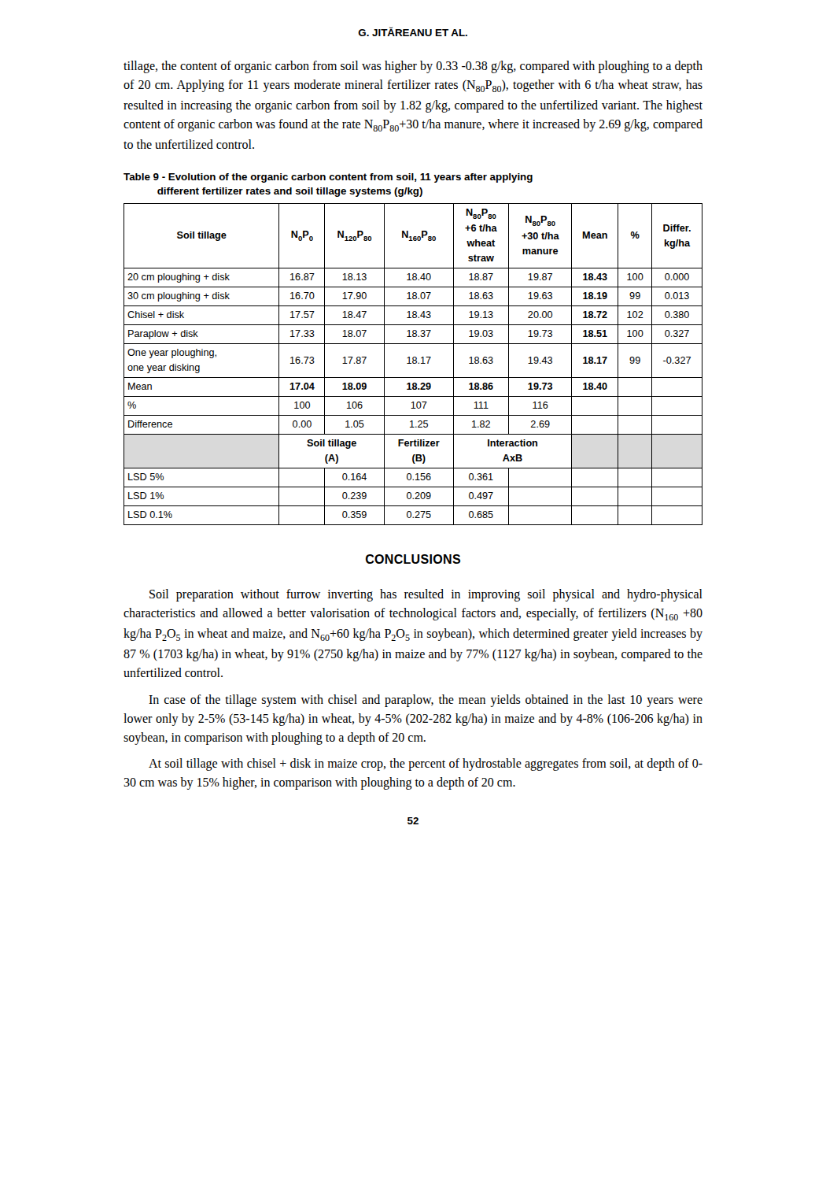G. JITĂREANU ET AL.
tillage, the content of organic carbon from soil was higher by 0.33 -0.38 g/kg, compared with ploughing to a depth of 20 cm. Applying for 11 years moderate mineral fertilizer rates (N80P80), together with 6 t/ha wheat straw, has resulted in increasing the organic carbon from soil by 1.82 g/kg, compared to the unfertilized variant. The highest content of organic carbon was found at the rate N80P80+30 t/ha manure, where it increased by 2.69 g/kg, compared to the unfertilized control.
Table 9 - Evolution of the organic carbon content from soil, 11 years after applying different fertilizer rates and soil tillage systems (g/kg)
| Soil tillage | N 0 P 0 | N 120 P 80 | N 160 P 80 | N 80 P 80 +6 t/ha wheat straw | N 80 P 80 +30 t/ha manure | Mean | % | Differ. kg/ha |
| --- | --- | --- | --- | --- | --- | --- | --- | --- |
| 20 cm ploughing + disk | 16.87 | 18.13 | 18.40 | 18.87 | 19.87 | 18.43 | 100 | 0.000 |
| 30 cm ploughing + disk | 16.70 | 17.90 | 18.07 | 18.63 | 19.63 | 18.19 | 99 | 0.013 |
| Chisel + disk | 17.57 | 18.47 | 18.43 | 19.13 | 20.00 | 18.72 | 102 | 0.380 |
| Paraplow + disk | 17.33 | 18.07 | 18.37 | 19.03 | 19.73 | 18.51 | 100 | 0.327 |
| One year ploughing, one year disking | 16.73 | 17.87 | 18.17 | 18.63 | 19.43 | 18.17 | 99 | -0.327 |
| Mean | 17.04 | 18.09 | 18.29 | 18.86 | 19.73 | 18.40 | | |
| % | 100 | 106 | 107 | 111 | 116 | | | |
| Difference | 0.00 | 1.05 | 1.25 | 1.82 | 2.69 | | | |
| | Soil tillage (A) | Fertilizer (B) | Interaction AxB | | | |
| LSD 5% | | 0.164 | 0.156 | 0.361 | | | | |
| LSD 1% | | 0.239 | 0.209 | 0.497 | | | | |
| LSD 0.1% | | 0.359 | 0.275 | 0.685 | | | | |
CONCLUSIONS
Soil preparation without furrow inverting has resulted in improving soil physical and hydro-physical characteristics and allowed a better valorisation of technological factors and, especially, of fertilizers (N160 +80 kg/ha P2O5 in wheat and maize, and N60+60 kg/ha P2O5 in soybean), which determined greater yield increases by 87 % (1703 kg/ha) in wheat, by 91% (2750 kg/ha) in maize and by 77% (1127 kg/ha) in soybean, compared to the unfertilized control.
In case of the tillage system with chisel and paraplow, the mean yields obtained in the last 10 years were lower only by 2-5% (53-145 kg/ha) in wheat, by 4-5% (202-282 kg/ha) in maize and by 4-8% (106-206 kg/ha) in soybean, in comparison with ploughing to a depth of 20 cm.
At soil tillage with chisel + disk in maize crop, the percent of hydrostable aggregates from soil, at depth of 0-30 cm was by 15% higher, in comparison with ploughing to a depth of 20 cm.
52